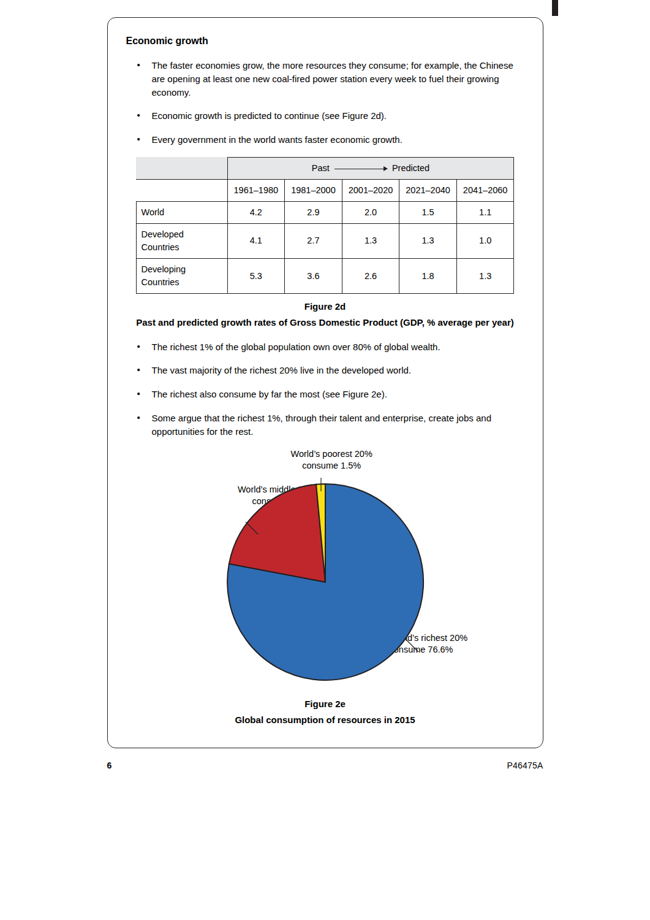Economic growth
The faster economies grow, the more resources they consume; for example, the Chinese are opening at least one new coal-fired power station every week to fuel their growing economy.
Economic growth is predicted to continue (see Figure 2d).
Every government in the world wants faster economic growth.
| | Past Predicted |
| | 1961–1980 | 1981–2000 | 2001–2020 | 2021–2040 | 2041–2060 |
| World | 4.2 | 2.9 | 2.0 | 1.5 | 1.1 |
| Developed Countries | 4.1 | 2.7 | 1.3 | 1.3 | 1.0 |
| Developing Countries | 5.3 | 3.6 | 2.6 | 1.8 | 1.3 |
Figure 2d
Past and predicted growth rates of Gross Domestic Product (GDP, % average per year)
The richest 1% of the global population own over 80% of global wealth.
The vast majority of the richest 20% live in the developed world.
The richest also consume by far the most (see Figure 2e).
Some argue that the richest 1%, through their talent and enterprise, create jobs and opportunities for the rest.
World’s poorest 20%
consume 1.5%
World’s middle 60%
consume 21.9%
World’s richest 20%
consume 76.6%
Figure 2e
Global consumption of resources in 2015
6
P46475A